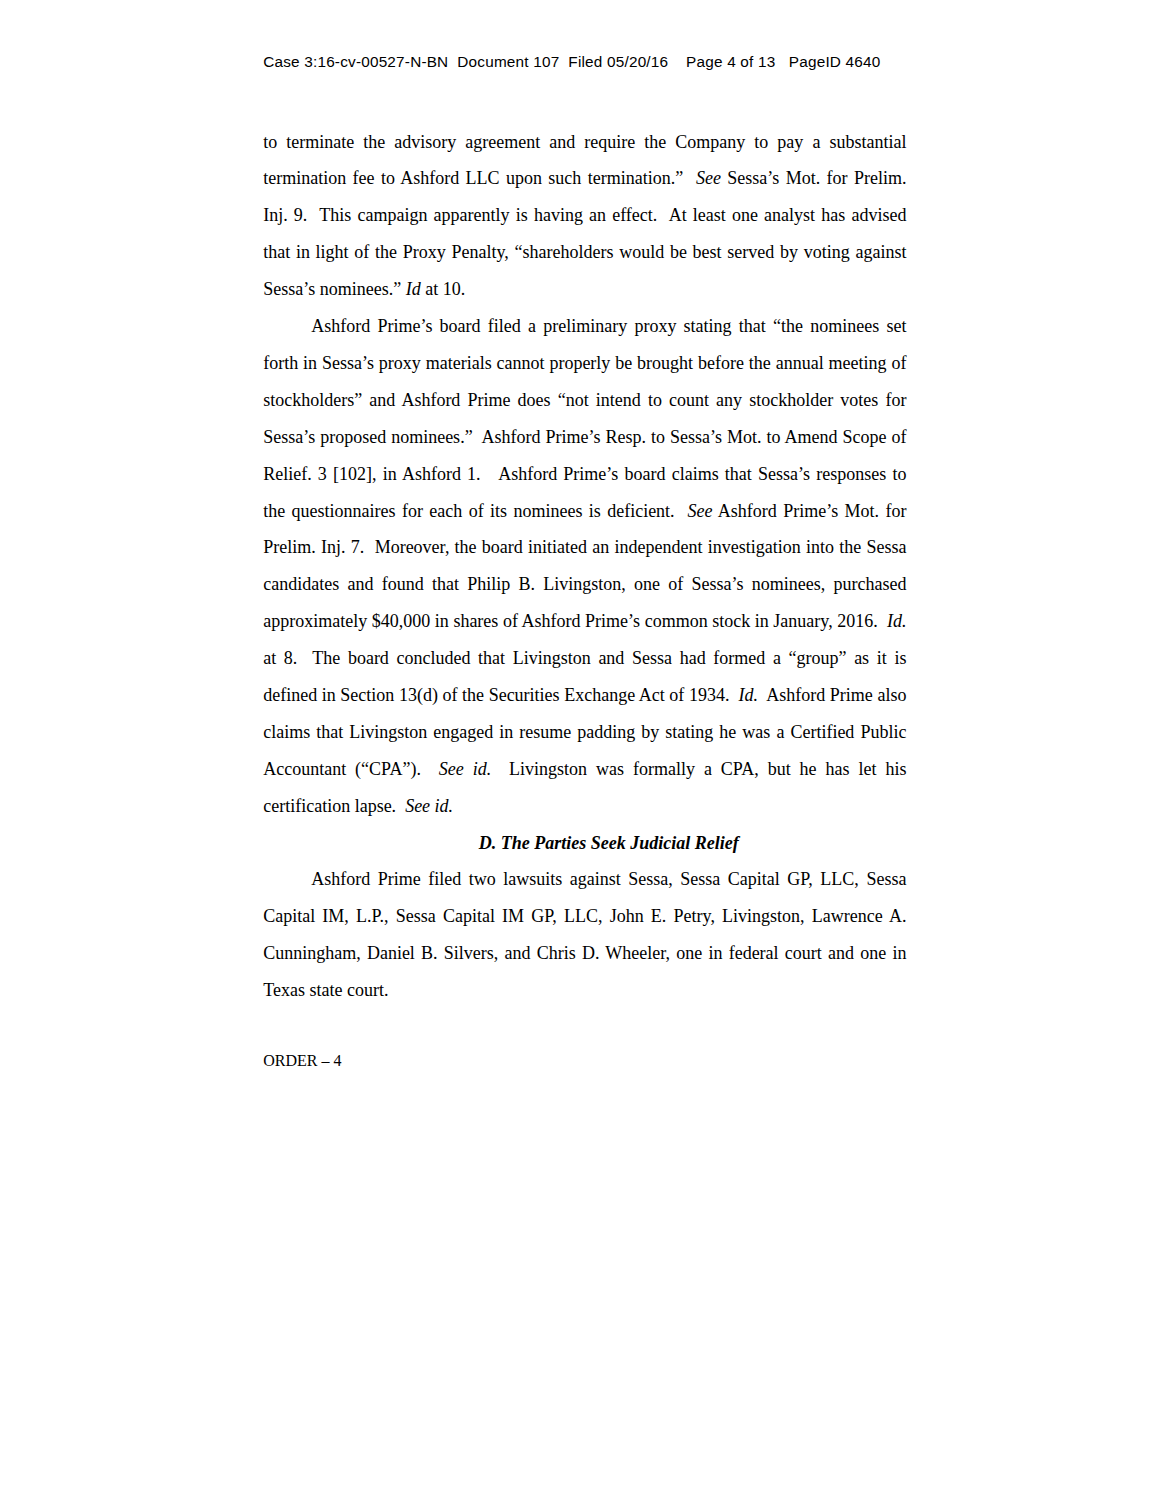Case 3:16-cv-00527-N-BN Document 107 Filed 05/20/16 Page 4 of 13 PageID 4640
to terminate the advisory agreement and require the Company to pay a substantial termination fee to Ashford LLC upon such termination.” See Sessa’s Mot. for Prelim. Inj. 9. This campaign apparently is having an effect. At least one analyst has advised that in light of the Proxy Penalty, “shareholders would be best served by voting against Sessa’s nominees.” Id at 10.
Ashford Prime’s board filed a preliminary proxy stating that “the nominees set forth in Sessa’s proxy materials cannot properly be brought before the annual meeting of stockholders” and Ashford Prime does “not intend to count any stockholder votes for Sessa’s proposed nominees.” Ashford Prime’s Resp. to Sessa’s Mot. to Amend Scope of Relief. 3 [102], in Ashford 1. Ashford Prime’s board claims that Sessa’s responses to the questionnaires for each of its nominees is deficient. See Ashford Prime’s Mot. for Prelim. Inj. 7. Moreover, the board initiated an independent investigation into the Sessa candidates and found that Philip B. Livingston, one of Sessa’s nominees, purchased approximately $40,000 in shares of Ashford Prime’s common stock in January, 2016. Id. at 8. The board concluded that Livingston and Sessa had formed a “group” as it is defined in Section 13(d) of the Securities Exchange Act of 1934. Id. Ashford Prime also claims that Livingston engaged in resume padding by stating he was a Certified Public Accountant (“CPA”). See id. Livingston was formally a CPA, but he has let his certification lapse. See id.
D. The Parties Seek Judicial Relief
Ashford Prime filed two lawsuits against Sessa, Sessa Capital GP, LLC, Sessa Capital IM, L.P., Sessa Capital IM GP, LLC, John E. Petry, Livingston, Lawrence A. Cunningham, Daniel B. Silvers, and Chris D. Wheeler, one in federal court and one in Texas state court.
ORDER – 4